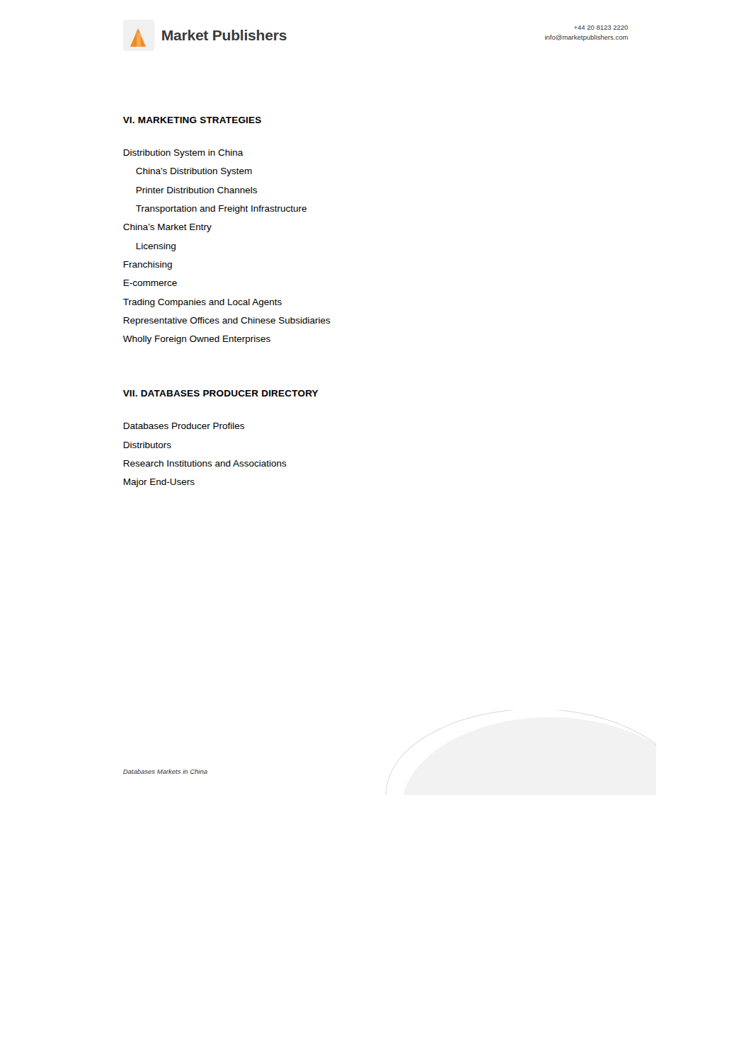Market Publishers
+44 20 8123 2220
info@marketpublishers.com
VI. MARKETING STRATEGIES
Distribution System in China
China's Distribution System
Printer Distribution Channels
Transportation and Freight Infrastructure
China’s Market Entry
Licensing
Franchising
E-commerce
Trading Companies and Local Agents
Representative Offices and Chinese Subsidiaries
Wholly Foreign Owned Enterprises
VII. DATABASES PRODUCER DIRECTORY
Databases Producer Profiles
Distributors
Research Institutions and Associations
Major End-Users
Databases Markets in China